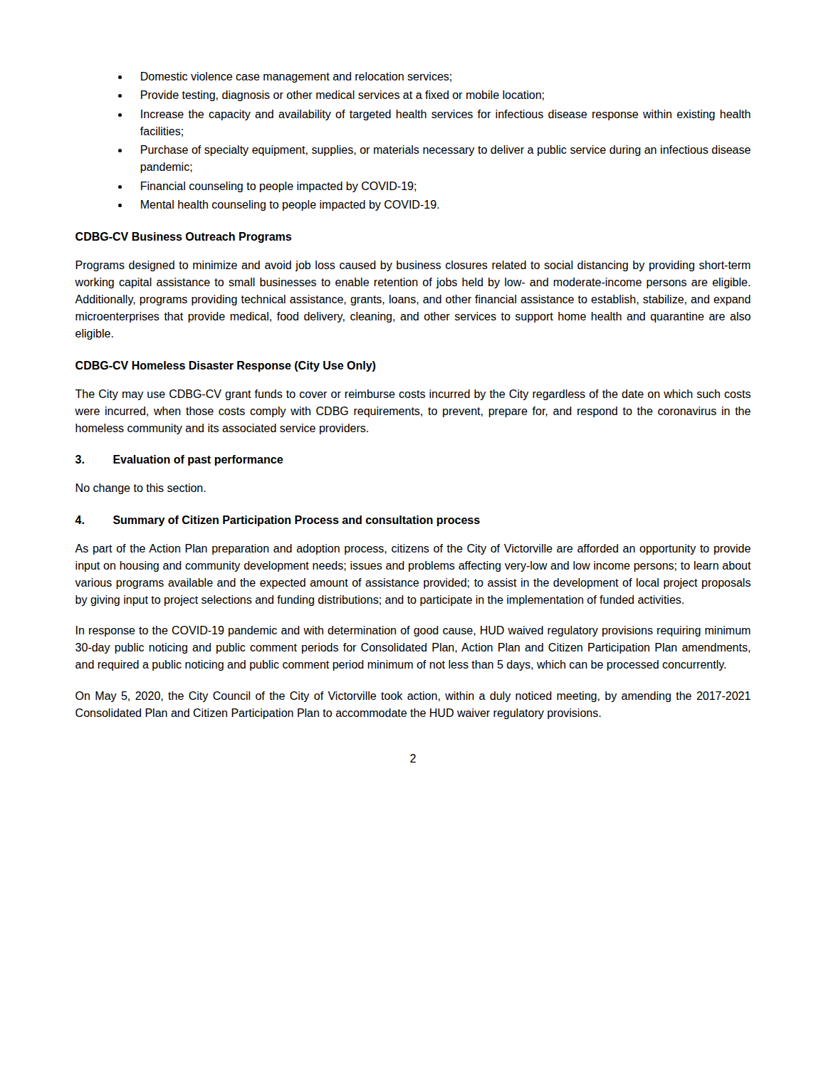Domestic violence case management and relocation services;
Provide testing, diagnosis or other medical services at a fixed or mobile location;
Increase the capacity and availability of targeted health services for infectious disease response within existing health facilities;
Purchase of specialty equipment, supplies, or materials necessary to deliver a public service during an infectious disease pandemic;
Financial counseling to people impacted by COVID-19;
Mental health counseling to people impacted by COVID-19.
CDBG-CV Business Outreach Programs
Programs designed to minimize and avoid job loss caused by business closures related to social distancing by providing short-term working capital assistance to small businesses to enable retention of jobs held by low- and moderate-income persons are eligible. Additionally, programs providing technical assistance, grants, loans, and other financial assistance to establish, stabilize, and expand microenterprises that provide medical, food delivery, cleaning, and other services to support home health and quarantine are also eligible.
CDBG-CV Homeless Disaster Response (City Use Only)
The City may use CDBG-CV grant funds to cover or reimburse costs incurred by the City regardless of the date on which such costs were incurred, when those costs comply with CDBG requirements, to prevent, prepare for, and respond to the coronavirus in the homeless community and its associated service providers.
3. Evaluation of past performance
No change to this section.
4. Summary of Citizen Participation Process and consultation process
As part of the Action Plan preparation and adoption process, citizens of the City of Victorville are afforded an opportunity to provide input on housing and community development needs; issues and problems affecting very-low and low income persons; to learn about various programs available and the expected amount of assistance provided; to assist in the development of local project proposals by giving input to project selections and funding distributions; and to participate in the implementation of funded activities.
In response to the COVID-19 pandemic and with determination of good cause, HUD waived regulatory provisions requiring minimum 30-day public noticing and public comment periods for Consolidated Plan, Action Plan and Citizen Participation Plan amendments, and required a public noticing and public comment period minimum of not less than 5 days, which can be processed concurrently.
On May 5, 2020, the City Council of the City of Victorville took action, within a duly noticed meeting, by amending the 2017-2021 Consolidated Plan and Citizen Participation Plan to accommodate the HUD waiver regulatory provisions.
2